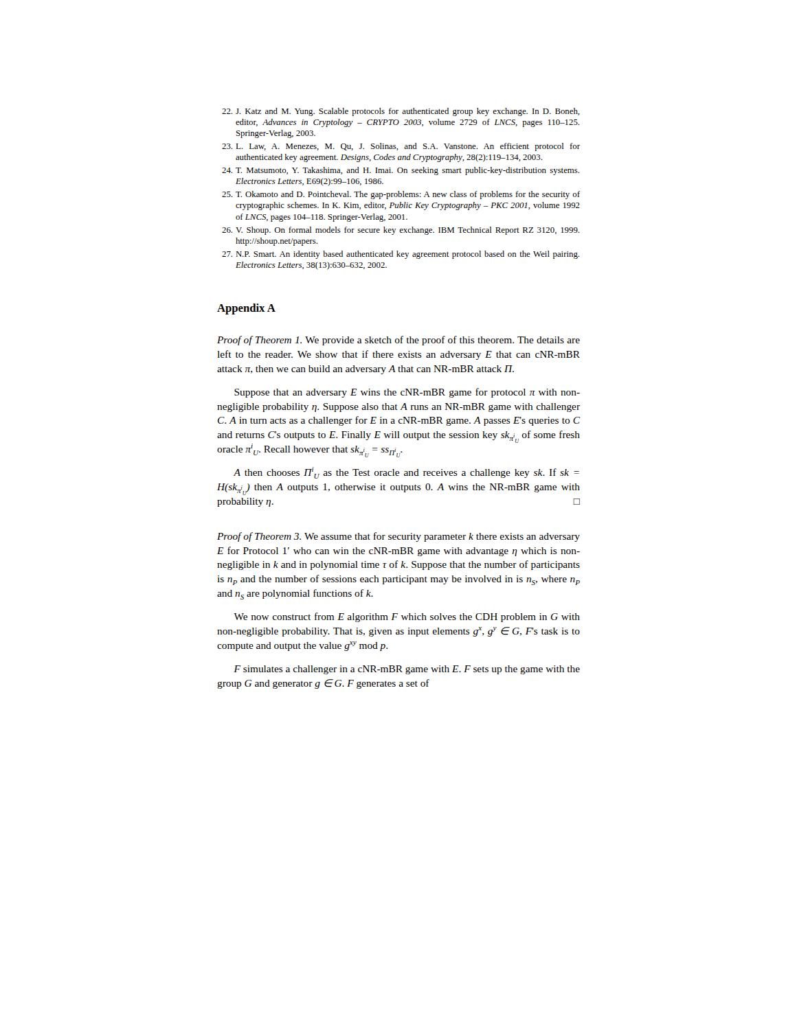22 J. Katz and M. Yung. Scalable protocols for authenticated group key exchange. In D. Boneh, editor, Advances in Cryptology – CRYPTO 2003, volume 2729 of LNCS, pages 110–125. Springer-Verlag, 2003.
23 L. Law, A. Menezes, M. Qu, J. Solinas, and S.A. Vanstone. An efficient protocol for authenticated key agreement. Designs, Codes and Cryptography, 28(2):119–134, 2003.
24 T. Matsumoto, Y. Takashima, and H. Imai. On seeking smart public-key-distribution systems. Electronics Letters, E69(2):99–106, 1986.
25 T. Okamoto and D. Pointcheval. The gap-problems: A new class of problems for the security of cryptographic schemes. In K. Kim, editor, Public Key Cryptography – PKC 2001, volume 1992 of LNCS, pages 104–118. Springer-Verlag, 2001.
26 V. Shoup. On formal models for secure key exchange. IBM Technical Report RZ 3120, 1999. http://shoup.net/papers.
27 N.P. Smart. An identity based authenticated key agreement protocol based on the Weil pairing. Electronics Letters, 38(13):630–632, 2002.
Appendix A
Proof of Theorem 1. We provide a sketch of the proof of this theorem. The details are left to the reader. We show that if there exists an adversary E that can cNR-mBR attack π, then we can build an adversary A that can NR-mBR attack Π.
Suppose that an adversary E wins the cNR-mBR game for protocol π with non-negligible probability η. Suppose also that A runs an NR-mBR game with challenger C. A in turn acts as a challenger for E in a cNR-mBR game. A passes E's queries to C and returns C's outputs to E. Finally E will output the session key skπiU of some fresh oracle πiU. Recall however that skπiU = ssΠiU.
A then chooses ΠiU as the Test oracle and receives a challenge key sk. If sk = H(skπiU) then A outputs 1, otherwise it outputs 0. A wins the NR-mBR game with probability η. □
Proof of Theorem 3. We assume that for security parameter k there exists an adversary E for Protocol 1′ who can win the cNR-mBR game with advantage η which is non-negligible in k and in polynomial time τ of k. Suppose that the number of participants is nP and the number of sessions each participant may be involved in is nS, where nP and nS are polynomial functions of k.
We now construct from E algorithm F which solves the CDH problem in G with non-negligible probability. That is, given as input elements gx, gy ∈ G, F's task is to compute and output the value gxy mod p.
F simulates a challenger in a cNR-mBR game with E. F sets up the game with the group G and generator g ∈ G. F generates a set of